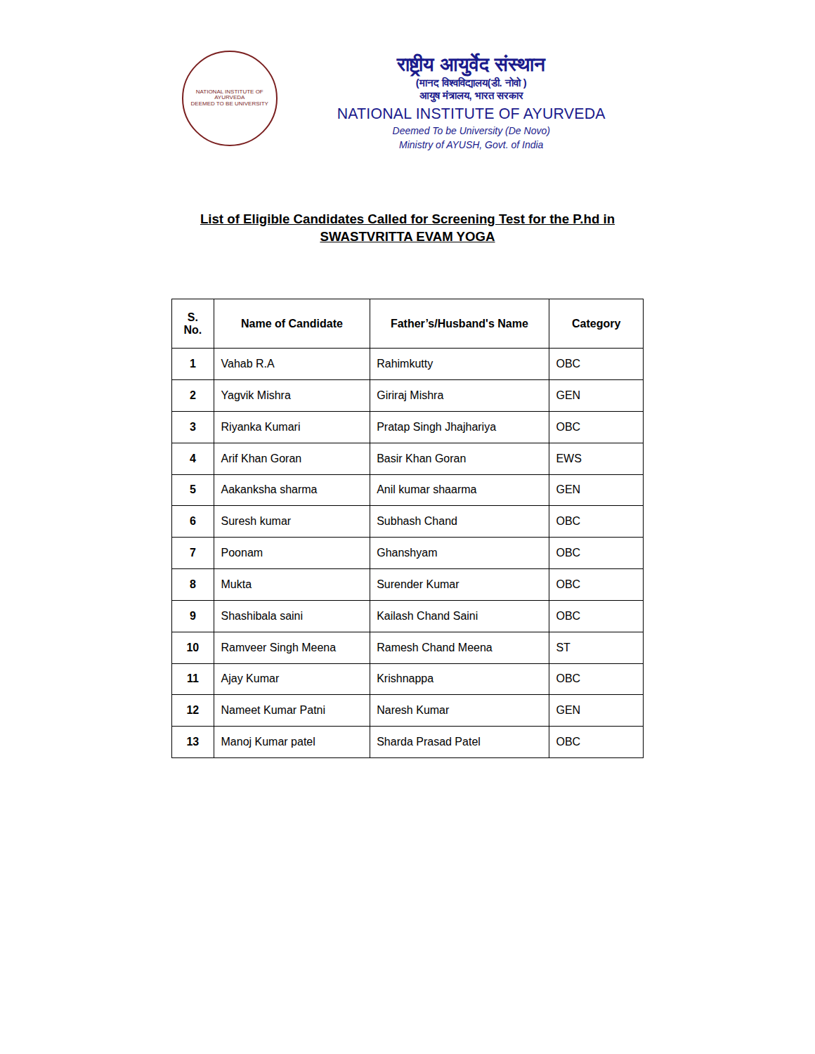NATIONAL INSTITUTE OF AYURVEDA
DEEMED TO BE UNIVERSITY
राष्ट्रीय आयुर्वेद संस्थान
(मानद विश्वविद्यालय(डी. नोवो )
आयुष मंत्रालय, भारत सरकार
NATIONAL INSTITUTE OF AYURVEDA
Deemed To be University (De Novo)
Ministry of AYUSH, Govt. of India
List of Eligible Candidates Called for Screening Test for the P.hd in SWASTVRITTA EVAM YOGA
| S. No. | Name of Candidate | Father’s/Husband's Name | Category |
| --- | --- | --- | --- |
| 1 | Vahab R.A | Rahimkutty | OBC |
| 2 | Yagvik Mishra | Giriraj Mishra | GEN |
| 3 | Riyanka Kumari | Pratap Singh Jhajhariya | OBC |
| 4 | Arif Khan Goran | Basir Khan Goran | EWS |
| 5 | Aakanksha sharma | Anil kumar shaarma | GEN |
| 6 | Suresh kumar | Subhash Chand | OBC |
| 7 | Poonam | Ghanshyam | OBC |
| 8 | Mukta | Surender Kumar | OBC |
| 9 | Shashibala saini | Kailash Chand Saini | OBC |
| 10 | Ramveer Singh Meena | Ramesh Chand Meena | ST |
| 11 | Ajay Kumar | Krishnappa | OBC |
| 12 | Nameet Kumar Patni | Naresh Kumar | GEN |
| 13 | Manoj Kumar patel | Sharda Prasad Patel | OBC |